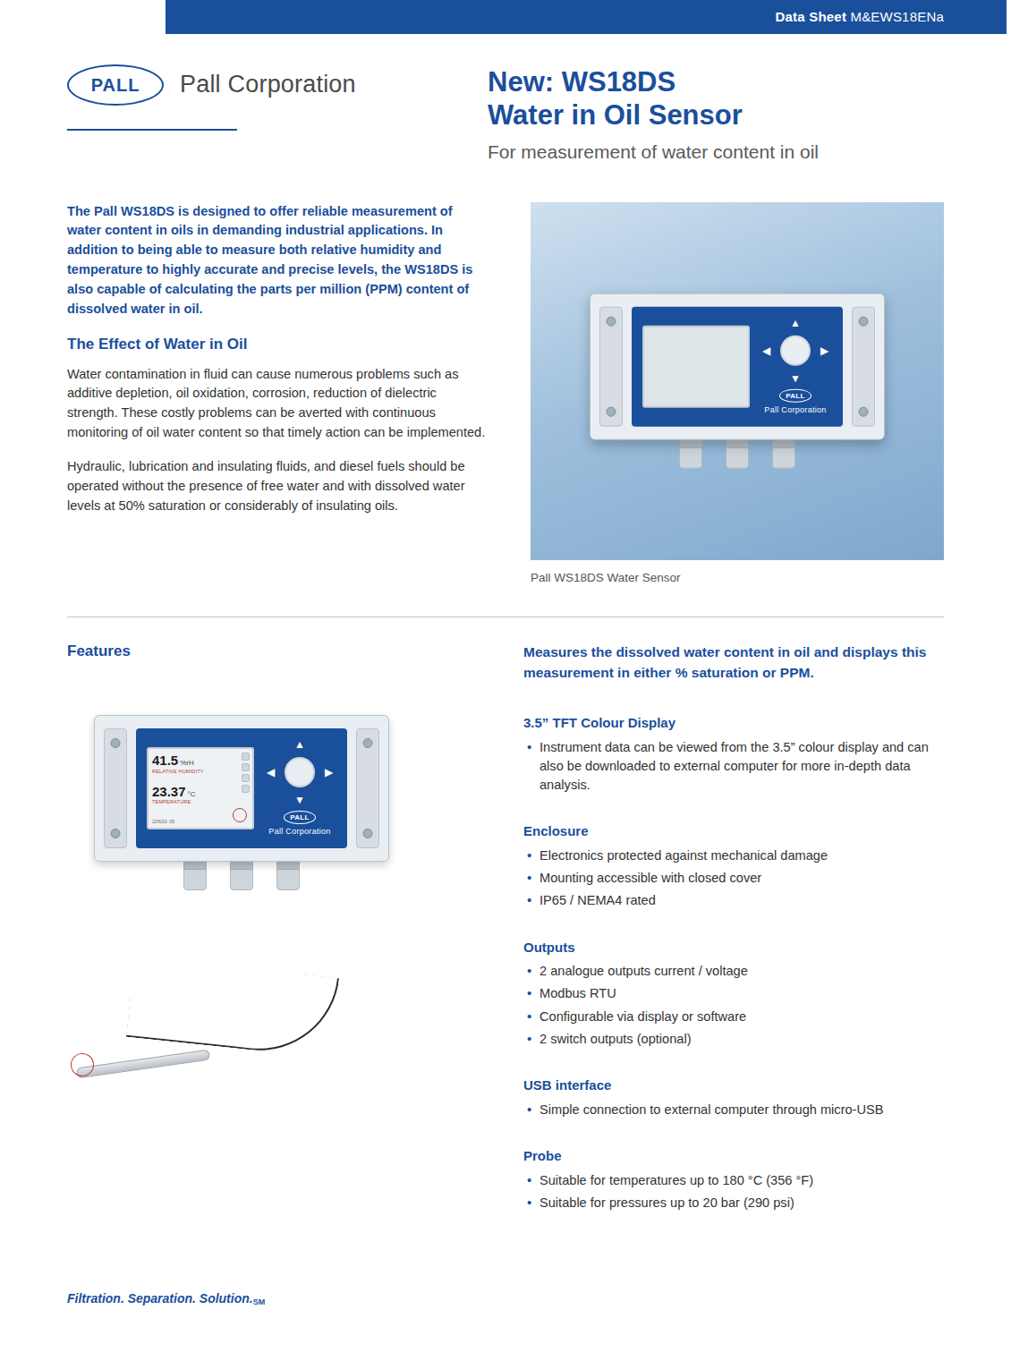Data Sheet M&EWS18ENa
PALL
Pall Corporation
New: WS18DS
Water in Oil Sensor
For measurement of water content in oil
The Pall WS18DS is designed to offer reliable measurement of water content in oils in demanding industrial applications. In addition to being able to measure both relative humidity and temperature to highly accurate and precise levels, the WS18DS is also capable of calculating the parts per million (PPM) content of dissolved water in oil.
The Effect of Water in Oil
Water contamination in fluid can cause numerous problems such as additive depletion, oil oxidation, corrosion, reduction of dielectric strength. These costly problems can be averted with continuous monitoring of oil water content so that timely action can be implemented.
Hydraulic, lubrication and insulating fluids, and diesel fuels should be operated without the presence of free water and with dissolved water levels at 50% saturation or considerably of insulating oils.
▲ ▼ ◀ ▶
PALL
Pall Corporation
Pall WS18DS Water Sensor
Features
41.5%rH
Relative Humidity
23.37°C
Temperature
22/6/20 :05
▲ ▼ ◀ ▶
PALL
Pall Corporation
Measures the dissolved water content in oil and displays this measurement in either % saturation or PPM.
3.5” TFT Colour Display
Instrument data can be viewed from the 3.5” colour display and can also be downloaded to external computer for more in-depth data analysis.
Enclosure
Electronics protected against mechanical damage
Mounting accessible with closed cover
IP65 / NEMA4 rated
Outputs
2 analogue outputs current / voltage
Modbus RTU
Configurable via display or software
2 switch outputs (optional)
USB interface
Simple connection to external computer through micro-USB
Probe
Suitable for temperatures up to 180 °C (356 °F)
Suitable for pressures up to 20 bar (290 psi)
Filtration. Separation. Solution.SM